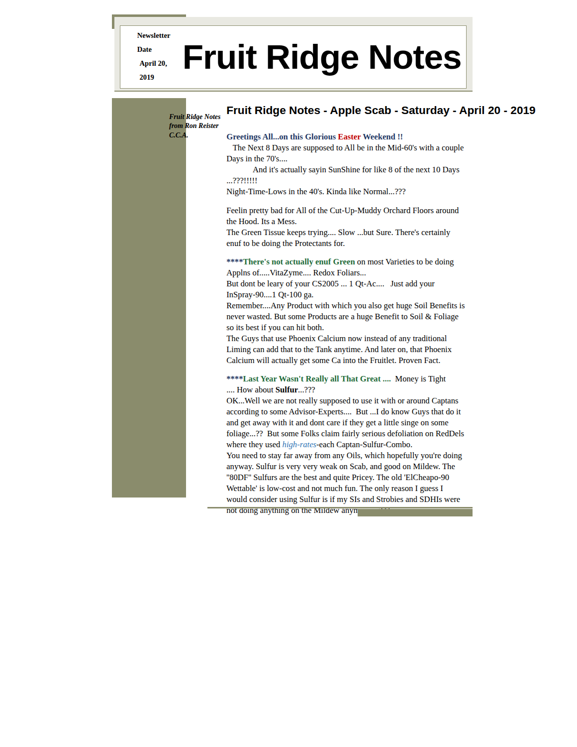Newsletter Date April 20, 2019
Fruit Ridge Notes
Fruit Ridge Notes
from Ron Reister
C.C.A.
Fruit Ridge Notes - Apple Scab - Saturday - April 20 - 2019
Greetings All...on this Glorious Easter Weekend !!
The Next 8 Days are supposed to All be in the Mid-60's with a couple Days in the 70's....
And it's actually sayin SunShine for like 8 of the next 10 Days ...???!!!!!
Night-Time-Lows in the 40's. Kinda like Normal...???
Feelin pretty bad for All of the Cut-Up-Muddy Orchard Floors around the Hood. Its a Mess.
The Green Tissue keeps trying.... Slow ...but Sure. There's certainly enuf to be doing the Protectants for.
****There's not actually enuf Green on most Varieties to be doing Applns of.....VitaZyme.... Redox Foliars...
But dont be leary of your CS2005 ... 1 Qt-Ac.... Just add your InSpray-90....1 Qt-100 ga.
Remember....Any Product with which you also get huge Soil Benefits is never wasted. But some Products are a huge Benefit to Soil & Foliage so its best if you can hit both.
The Guys that use Phoenix Calcium now instead of any traditional Liming can add that to the Tank anytime. And later on, that Phoenix Calcium will actually get some Ca into the Fruitlet. Proven Fact.
****Last Year Wasn't Really all That Great .... Money is Tight .... How about Sulfur...???
OK...Well we are not really supposed to use it with or around Captans according to some Advisor-Experts.... But ...I do know Guys that do it and get away with it and dont care if they get a little singe on some foliage...?? But some Folks claim fairly serious defoliation on RedDels where they used high-rates-each Captan-Sulfur-Combo.
You need to stay far away from any Oils, which hopefully you're doing anyway. Sulfur is very very weak on Scab, and good on Mildew. The ''80DF'' Sulfurs are the best and quite Pricey. The old 'ElCheapo-90 Wettable' is low-cost and not much fun. The only reason I guess I would consider using Sulfur is if my SIs and Strobies and SDHIs were not doing anything on the Mildew anymore....???